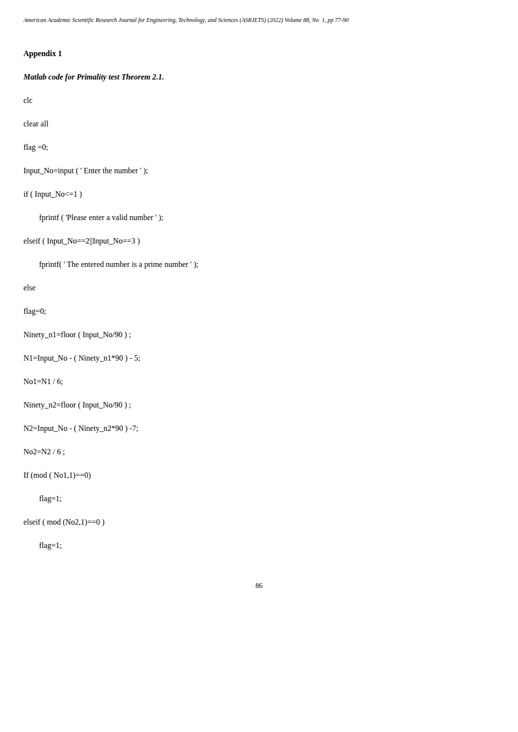American Academic Scientific Research Journal for Engineering, Technology, and Sciences (ASRJETS) (2022) Volume 88, No 1, pp 77-90
Appendix 1
Matlab code for Primality test Theorem 2.1.
clc
clear all
flag =0;
Input_No=input ( ' Enter the number ' );
if ( Input_No<=1 )
fprintf ( 'Please enter a valid number ' );
elseif ( Input_No==2||Input_No==3 )
fprintf( ' The entered number is a prime number ' );
else
flag=0;
Ninety_n1=floor ( Input_No/90 ) ;
N1=Input_No - ( Ninety_n1*90 ) - 5;
No1=N1 / 6;
Ninety_n2=floor ( Input_No/90 ) ;
N2=Input_No - ( Ninety_n2*90 ) -7;
No2=N2 / 6 ;
If (mod ( No1,1)==0)
flag=1;
elseif ( mod (No2,1)==0 )
flag=1;
86